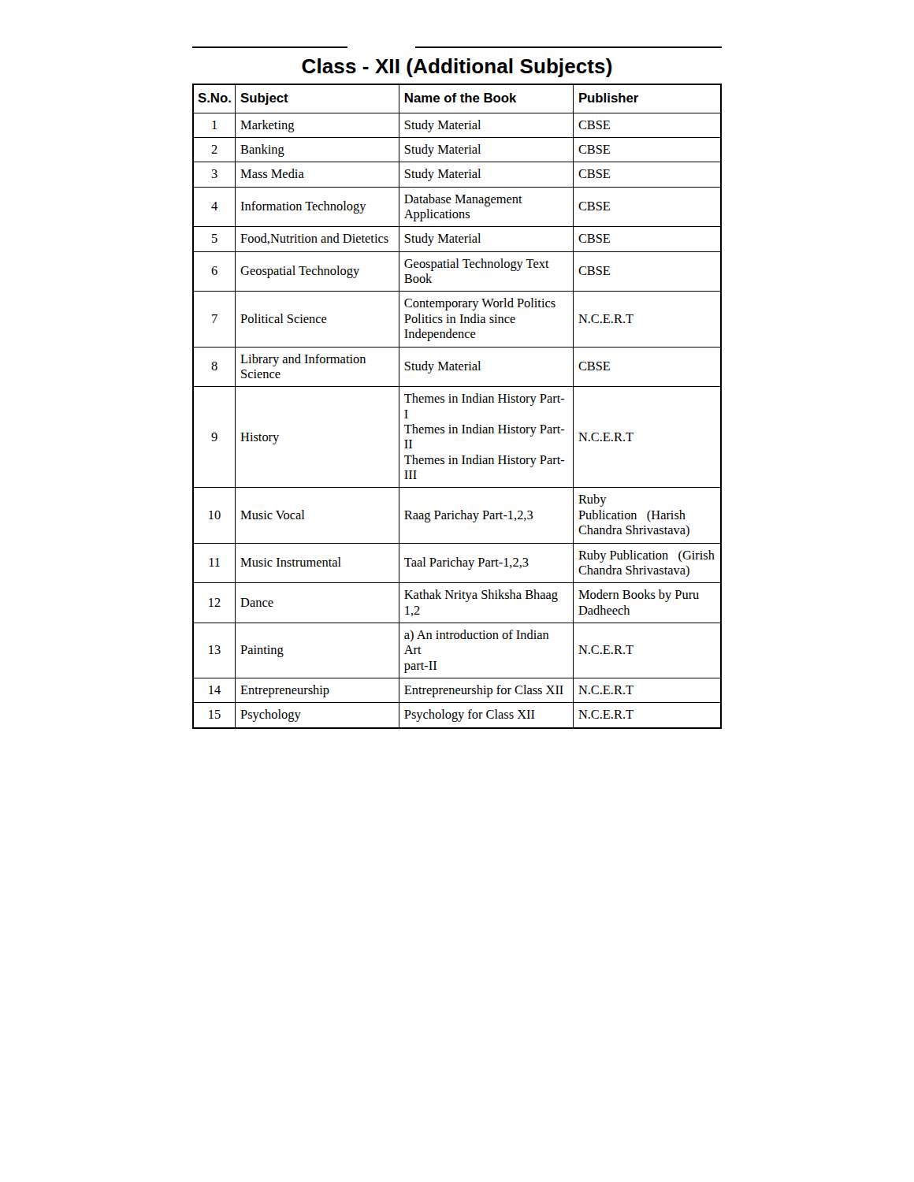Class - XII (Additional Subjects)
| S.No. | Subject | Name of the Book | Publisher |
| --- | --- | --- | --- |
| 1 | Marketing | Study Material | CBSE |
| 2 | Banking | Study Material | CBSE |
| 3 | Mass Media | Study Material | CBSE |
| 4 | Information Technology | Database Management Applications | CBSE |
| 5 | Food,Nutrition and Dietetics | Study Material | CBSE |
| 6 | Geospatial Technology | Geospatial Technology Text Book | CBSE |
| 7 | Political Science | Contemporary World Politics Politics in India since Independence | N.C.E.R.T |
| 8 | Library and Information Science | Study Material | CBSE |
| 9 | History | Themes in Indian History Part-I Themes in Indian History Part-II Themes in Indian History Part-III | N.C.E.R.T |
| 10 | Music Vocal | Raag Parichay Part-1,2,3 | Ruby Publication (Harish Chandra Shrivastava) |
| 11 | Music Instrumental | Taal Parichay Part-1,2,3 | Ruby Publication (Girish Chandra Shrivastava) |
| 12 | Dance | Kathak Nritya Shiksha Bhaag 1,2 | Modern Books by Puru Dadheech |
| 13 | Painting | a) An introduction of Indian Art part-II | N.C.E.R.T |
| 14 | Entrepreneurship | Entrepreneurship for Class XII | N.C.E.R.T |
| 15 | Psychology | Psychology for Class XII | N.C.E.R.T |